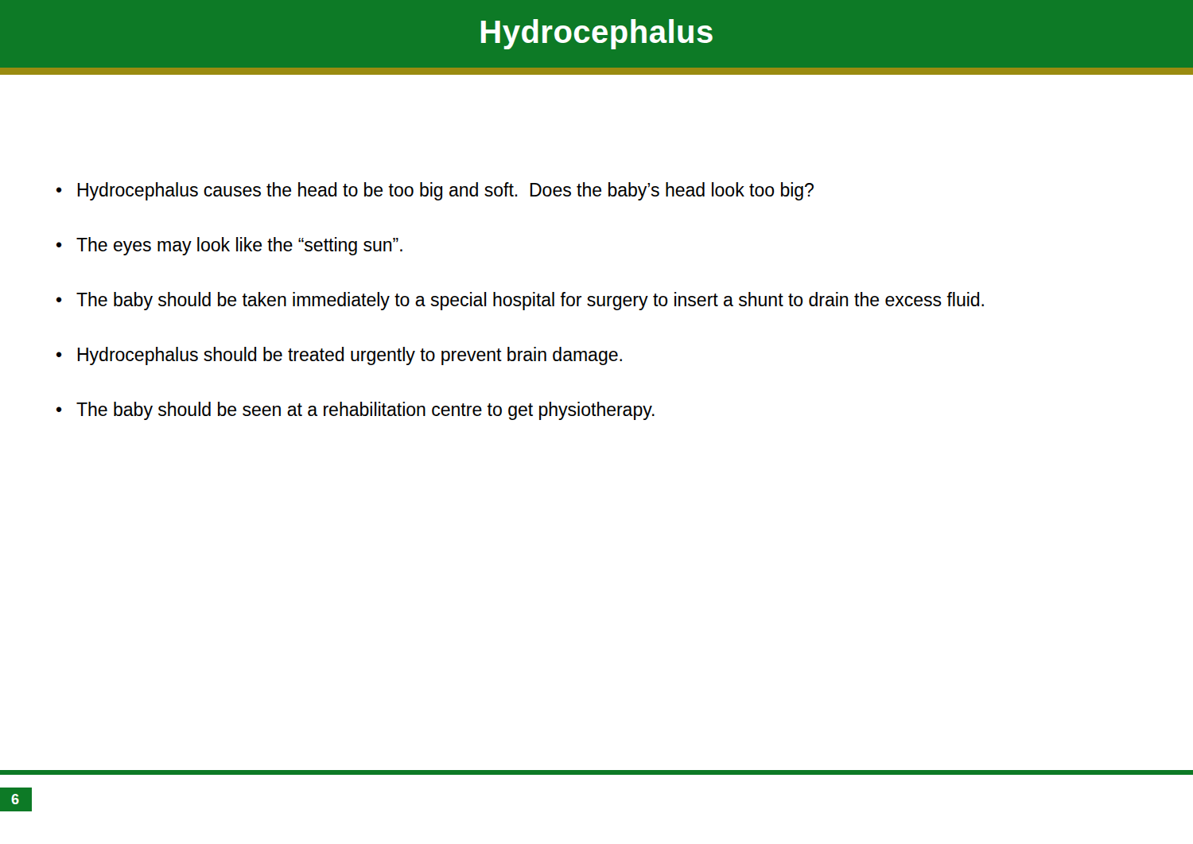Hydrocephalus
Hydrocephalus causes the head to be too big and soft. Does the baby’s head look too big?
The eyes may look like the “setting sun”.
The baby should be taken immediately to a special hospital for surgery to insert a shunt to drain the excess fluid.
Hydrocephalus should be treated urgently to prevent brain damage.
The baby should be seen at a rehabilitation centre to get physiotherapy.
6